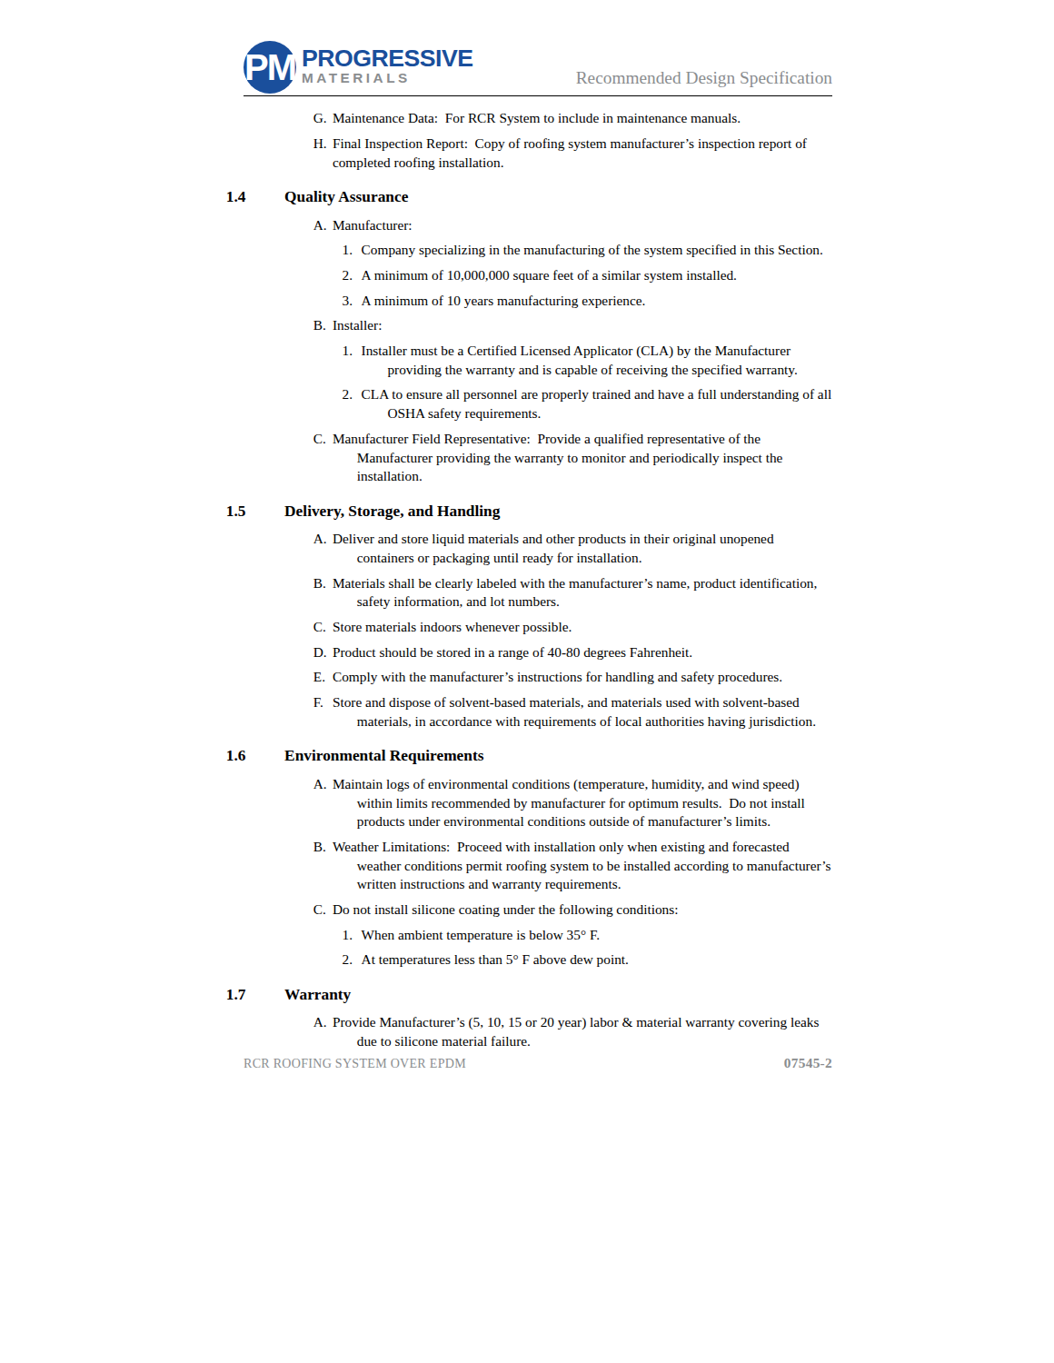PM
PROGRESSIVE MATERIALS
Recommended Design Specification
G.
Maintenance Data: For RCR System to include in maintenance manuals.
H.
Final Inspection Report: Copy of roofing system manufacturer’s inspection report of completed roofing installation.
1.4
Quality Assurance
A.
Manufacturer:
1.
Company specializing in the manufacturing of the system specified in this Section.
2.
A minimum of 10,000,000 square feet of a similar system installed.
3.
A minimum of 10 years manufacturing experience.
B.
Installer:
1.
Installer must be a Certified Licensed Applicator (CLA) by the Manufacturer providing the warranty and is capable of receiving the specified warranty.
2.
CLA to ensure all personnel are properly trained and have a full understanding of all OSHA safety requirements.
C.
Manufacturer Field Representative: Provide a qualified representative of the Manufacturer providing the warranty to monitor and periodically inspect the installation.
1.5
Delivery, Storage, and Handling
A.
Deliver and store liquid materials and other products in their original unopened containers or packaging until ready for installation.
B.
Materials shall be clearly labeled with the manufacturer’s name, product identification, safety information, and lot numbers.
C.
Store materials indoors whenever possible.
D.
Product should be stored in a range of 40-80 degrees Fahrenheit.
E.
Comply with the manufacturer’s instructions for handling and safety procedures.
F.
Store and dispose of solvent-based materials, and materials used with solvent-based materials, in accordance with requirements of local authorities having jurisdiction.
1.6
Environmental Requirements
A.
Maintain logs of environmental conditions (temperature, humidity, and wind speed) within limits recommended by manufacturer for optimum results. Do not install products under environmental conditions outside of manufacturer’s limits.
B.
Weather Limitations: Proceed with installation only when existing and forecasted weather conditions permit roofing system to be installed according to manufacturer’s written instructions and warranty requirements.
C.
Do not install silicone coating under the following conditions:
1.
When ambient temperature is below 35° F.
2.
At temperatures less than 5° F above dew point.
1.7
Warranty
A.
Provide Manufacturer’s (5, 10, 15 or 20 year) labor & material warranty covering leaks due to silicone material failure.
RCR ROOFING SYSTEM OVER EPDM
07545-2